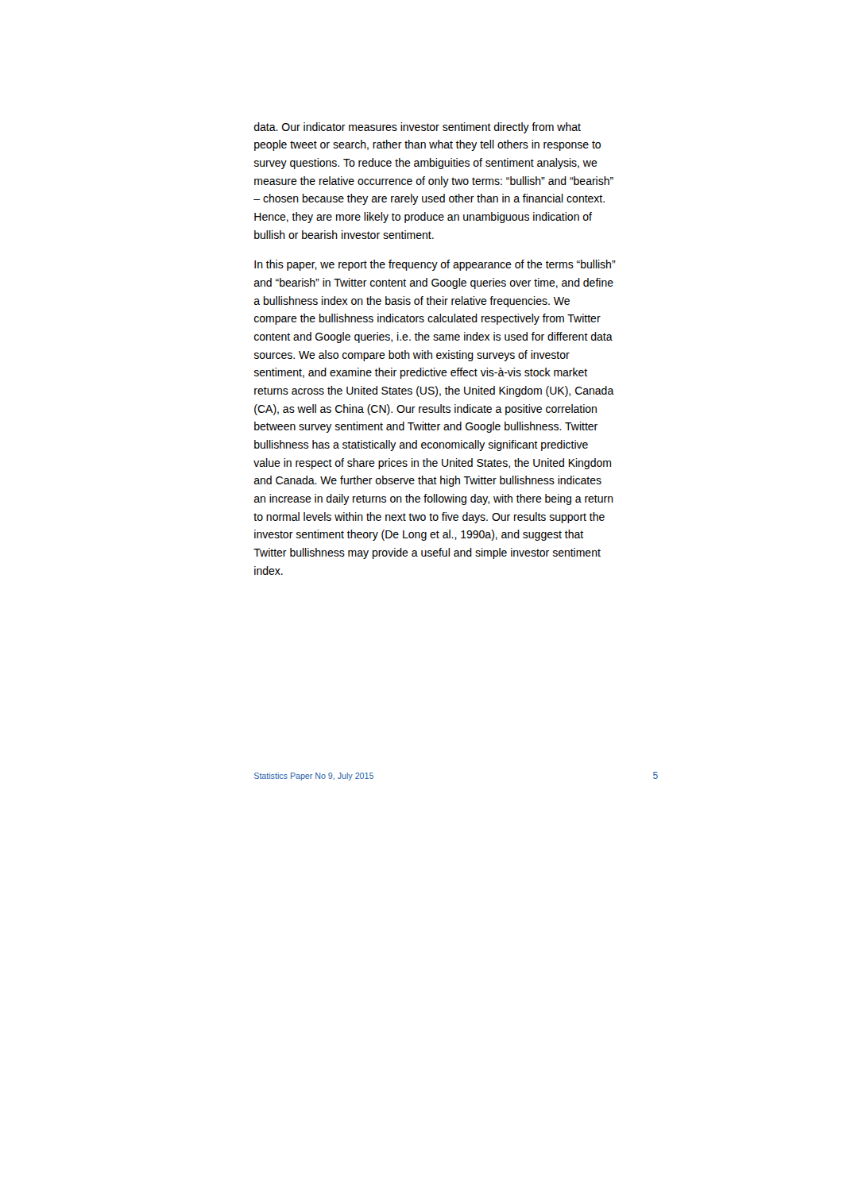data. Our indicator measures investor sentiment directly from what people tweet or search, rather than what they tell others in response to survey questions. To reduce the ambiguities of sentiment analysis, we measure the relative occurrence of only two terms: “bullish” and “bearish” – chosen because they are rarely used other than in a financial context. Hence, they are more likely to produce an unambiguous indication of bullish or bearish investor sentiment.
In this paper, we report the frequency of appearance of the terms “bullish” and “bearish” in Twitter content and Google queries over time, and define a bullishness index on the basis of their relative frequencies. We compare the bullishness indicators calculated respectively from Twitter content and Google queries, i.e. the same index is used for different data sources. We also compare both with existing surveys of investor sentiment, and examine their predictive effect vis-à-vis stock market returns across the United States (US), the United Kingdom (UK), Canada (CA), as well as China (CN). Our results indicate a positive correlation between survey sentiment and Twitter and Google bullishness. Twitter bullishness has a statistically and economically significant predictive value in respect of share prices in the United States, the United Kingdom and Canada. We further observe that high Twitter bullishness indicates an increase in daily returns on the following day, with there being a return to normal levels within the next two to five days. Our results support the investor sentiment theory (De Long et al., 1990a), and suggest that Twitter bullishness may provide a useful and simple investor sentiment index.
Statistics Paper No 9, July 2015 5